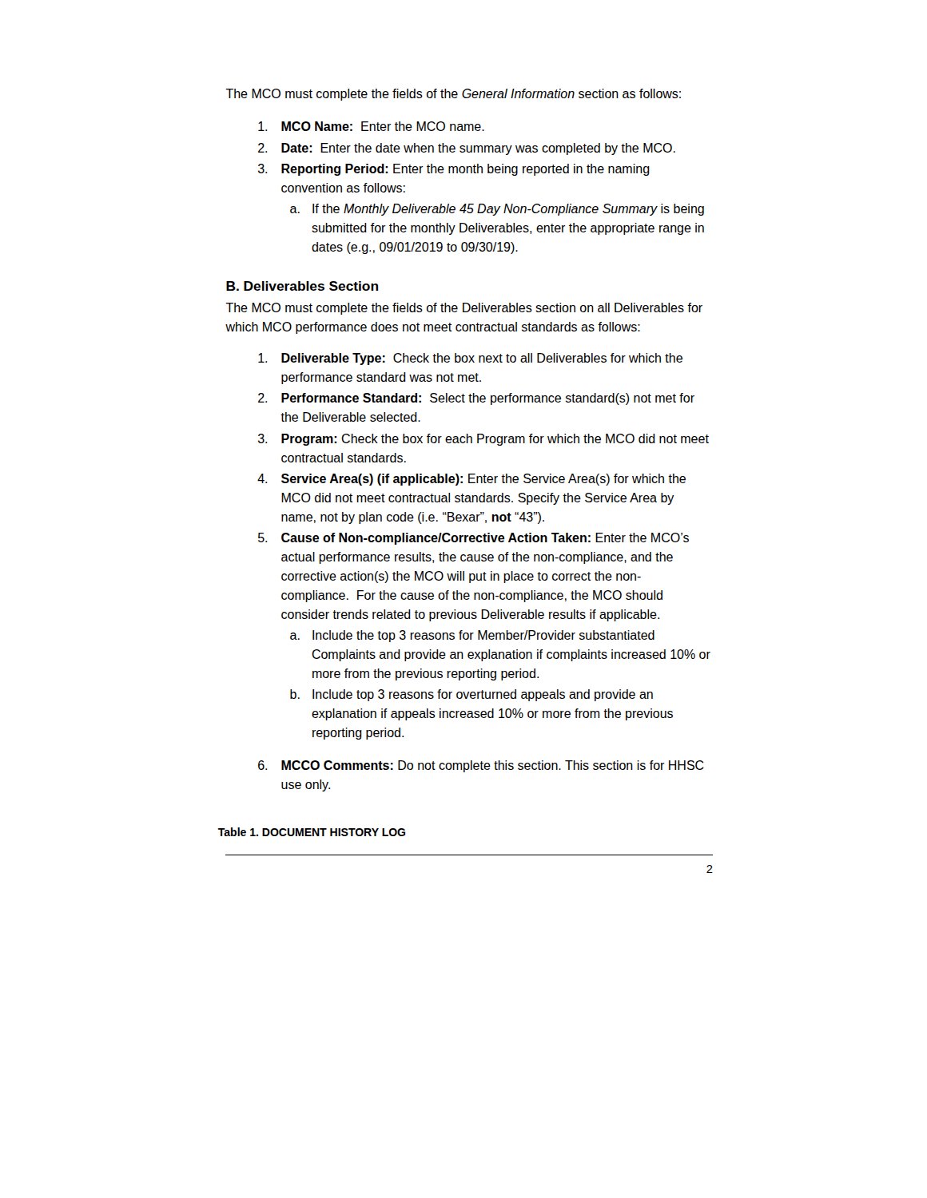The MCO must complete the fields of the General Information section as follows:
MCO Name: Enter the MCO name.
Date: Enter the date when the summary was completed by the MCO.
Reporting Period: Enter the month being reported in the naming convention as follows:
If the Monthly Deliverable 45 Day Non-Compliance Summary is being submitted for the monthly Deliverables, enter the appropriate range in dates (e.g., 09/01/2019 to 09/30/19).
B. Deliverables Section
The MCO must complete the fields of the Deliverables section on all Deliverables for which MCO performance does not meet contractual standards as follows:
Deliverable Type: Check the box next to all Deliverables for which the performance standard was not met.
Performance Standard: Select the performance standard(s) not met for the Deliverable selected.
Program: Check the box for each Program for which the MCO did not meet contractual standards.
Service Area(s) (if applicable): Enter the Service Area(s) for which the MCO did not meet contractual standards. Specify the Service Area by name, not by plan code (i.e. “Bexar”, not “43”).
Cause of Non-compliance/Corrective Action Taken: Enter the MCO’s actual performance results, the cause of the non-compliance, and the corrective action(s) the MCO will put in place to correct the non-compliance. For the cause of the non-compliance, the MCO should consider trends related to previous Deliverable results if applicable.
Include the top 3 reasons for Member/Provider substantiated Complaints and provide an explanation if complaints increased 10% or more from the previous reporting period.
Include top 3 reasons for overturned appeals and provide an explanation if appeals increased 10% or more from the previous reporting period.
MCCO Comments: Do not complete this section. This section is for HHSC use only.
Table 1. DOCUMENT HISTORY LOG
2